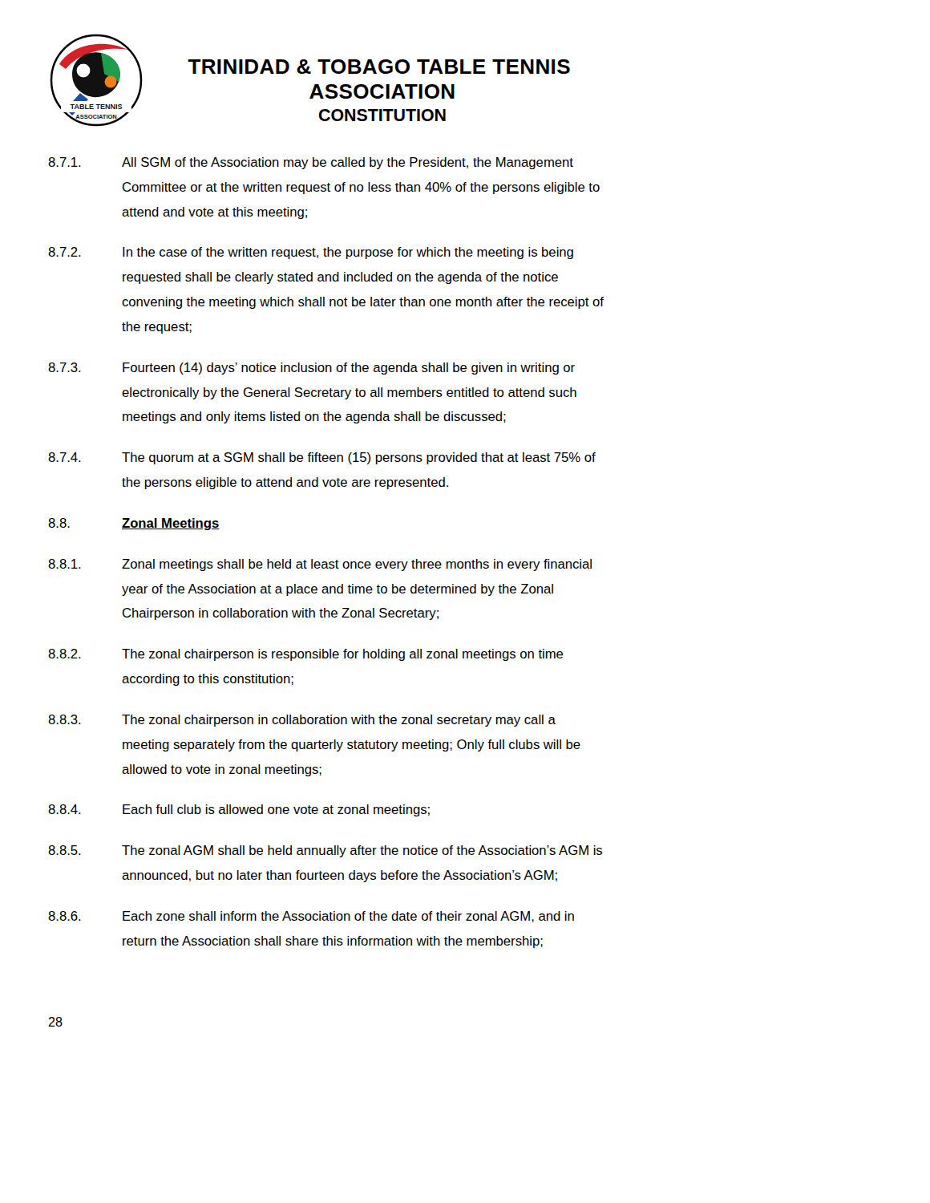TABLE TENNIS ASSOCIATION
TRINIDAD & TOBAGO TABLE TENNIS ASSOCIATION
CONSTITUTION
8.7.1.
All SGM of the Association may be called by the President, the Management Committee or at the written request of no less than 40% of the persons eligible to attend and vote at this meeting;
8.7.2.
In the case of the written request, the purpose for which the meeting is being requested shall be clearly stated and included on the agenda of the notice convening the meeting which shall not be later than one month after the receipt of the request;
8.7.3.
Fourteen (14) days’ notice inclusion of the agenda shall be given in writing or electronically by the General Secretary to all members entitled to attend such meetings and only items listed on the agenda shall be discussed;
8.7.4.
The quorum at a SGM shall be fifteen (15) persons provided that at least 75% of the persons eligible to attend and vote are represented.
8.8.
Zonal Meetings
8.8.1.
Zonal meetings shall be held at least once every three months in every financial year of the Association at a place and time to be determined by the Zonal Chairperson in collaboration with the Zonal Secretary;
8.8.2.
The zonal chairperson is responsible for holding all zonal meetings on time according to this constitution;
8.8.3.
The zonal chairperson in collaboration with the zonal secretary may call a meeting separately from the quarterly statutory meeting; Only full clubs will be allowed to vote in zonal meetings;
8.8.4.
Each full club is allowed one vote at zonal meetings;
8.8.5.
The zonal AGM shall be held annually after the notice of the Association’s AGM is announced, but no later than fourteen days before the Association’s AGM;
8.8.6.
Each zone shall inform the Association of the date of their zonal AGM, and in return the Association shall share this information with the membership;
28